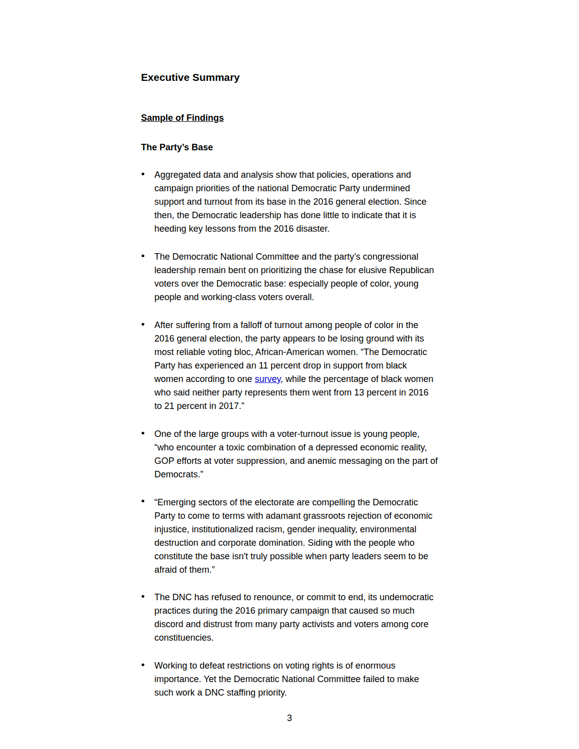Executive Summary
Sample of Findings
The Party’s Base
Aggregated data and analysis show that policies, operations and campaign priorities of the national Democratic Party undermined support and turnout from its base in the 2016 general election. Since then, the Democratic leadership has done little to indicate that it is heeding key lessons from the 2016 disaster.
The Democratic National Committee and the party’s congressional leadership remain bent on prioritizing the chase for elusive Republican voters over the Democratic base: especially people of color, young people and working-class voters overall.
After suffering from a falloff of turnout among people of color in the 2016 general election, the party appears to be losing ground with its most reliable voting bloc, African-American women. “The Democratic Party has experienced an 11 percent drop in support from black women according to one survey, while the percentage of black women who said neither party represents them went from 13 percent in 2016 to 21 percent in 2017.”
One of the large groups with a voter-turnout issue is young people, “who encounter a toxic combination of a depressed economic reality, GOP efforts at voter suppression, and anemic messaging on the part of Democrats.”
“Emerging sectors of the electorate are compelling the Democratic Party to come to terms with adamant grassroots rejection of economic injustice, institutionalized racism, gender inequality, environmental destruction and corporate domination. Siding with the people who constitute the base isn't truly possible when party leaders seem to be afraid of them.”
The DNC has refused to renounce, or commit to end, its undemocratic practices during the 2016 primary campaign that caused so much discord and distrust from many party activists and voters among core constituencies.
Working to defeat restrictions on voting rights is of enormous importance. Yet the Democratic National Committee failed to make such work a DNC staffing priority.
3